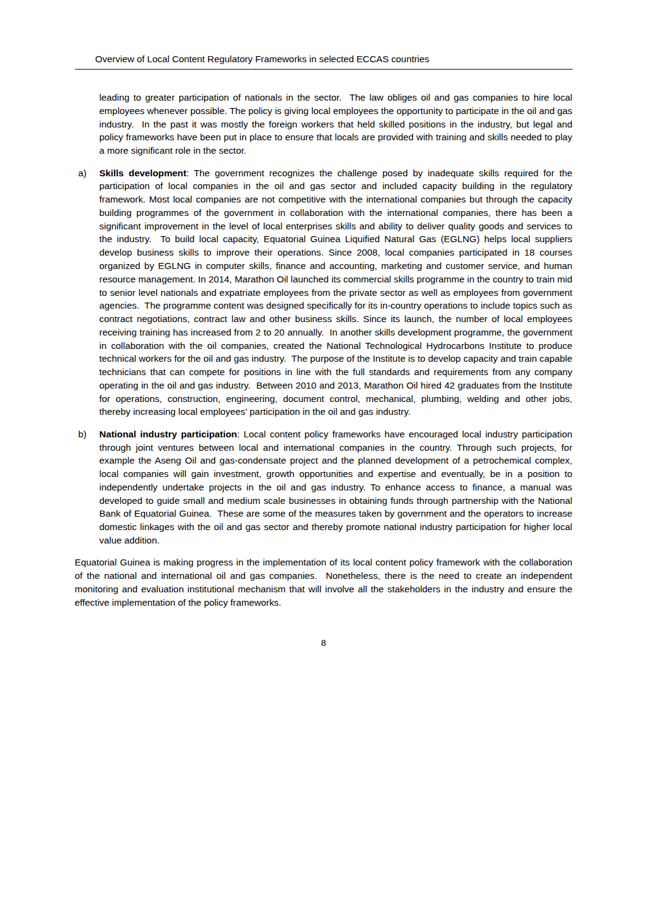Overview of Local Content Regulatory Frameworks in selected ECCAS countries
leading to greater participation of nationals in the sector. The law obliges oil and gas companies to hire local employees whenever possible. The policy is giving local employees the opportunity to participate in the oil and gas industry. In the past it was mostly the foreign workers that held skilled positions in the industry, but legal and policy frameworks have been put in place to ensure that locals are provided with training and skills needed to play a more significant role in the sector.
Skills development: The government recognizes the challenge posed by inadequate skills required for the participation of local companies in the oil and gas sector and included capacity building in the regulatory framework. Most local companies are not competitive with the international companies but through the capacity building programmes of the government in collaboration with the international companies, there has been a significant improvement in the level of local enterprises skills and ability to deliver quality goods and services to the industry. To build local capacity, Equatorial Guinea Liquified Natural Gas (EGLNG) helps local suppliers develop business skills to improve their operations. Since 2008, local companies participated in 18 courses organized by EGLNG in computer skills, finance and accounting, marketing and customer service, and human resource management. In 2014, Marathon Oil launched its commercial skills programme in the country to train mid to senior level nationals and expatriate employees from the private sector as well as employees from government agencies. The programme content was designed specifically for its in-country operations to include topics such as contract negotiations, contract law and other business skills. Since its launch, the number of local employees receiving training has increased from 2 to 20 annually. In another skills development programme, the government in collaboration with the oil companies, created the National Technological Hydrocarbons Institute to produce technical workers for the oil and gas industry. The purpose of the Institute is to develop capacity and train capable technicians that can compete for positions in line with the full standards and requirements from any company operating in the oil and gas industry. Between 2010 and 2013, Marathon Oil hired 42 graduates from the Institute for operations, construction, engineering, document control, mechanical, plumbing, welding and other jobs, thereby increasing local employees’ participation in the oil and gas industry.
National industry participation: Local content policy frameworks have encouraged local industry participation through joint ventures between local and international companies in the country. Through such projects, for example the Aseng Oil and gas-condensate project and the planned development of a petrochemical complex, local companies will gain investment, growth opportunities and expertise and eventually, be in a position to independently undertake projects in the oil and gas industry. To enhance access to finance, a manual was developed to guide small and medium scale businesses in obtaining funds through partnership with the National Bank of Equatorial Guinea. These are some of the measures taken by government and the operators to increase domestic linkages with the oil and gas sector and thereby promote national industry participation for higher local value addition.
Equatorial Guinea is making progress in the implementation of its local content policy framework with the collaboration of the national and international oil and gas companies. Nonetheless, there is the need to create an independent monitoring and evaluation institutional mechanism that will involve all the stakeholders in the industry and ensure the effective implementation of the policy frameworks.
8